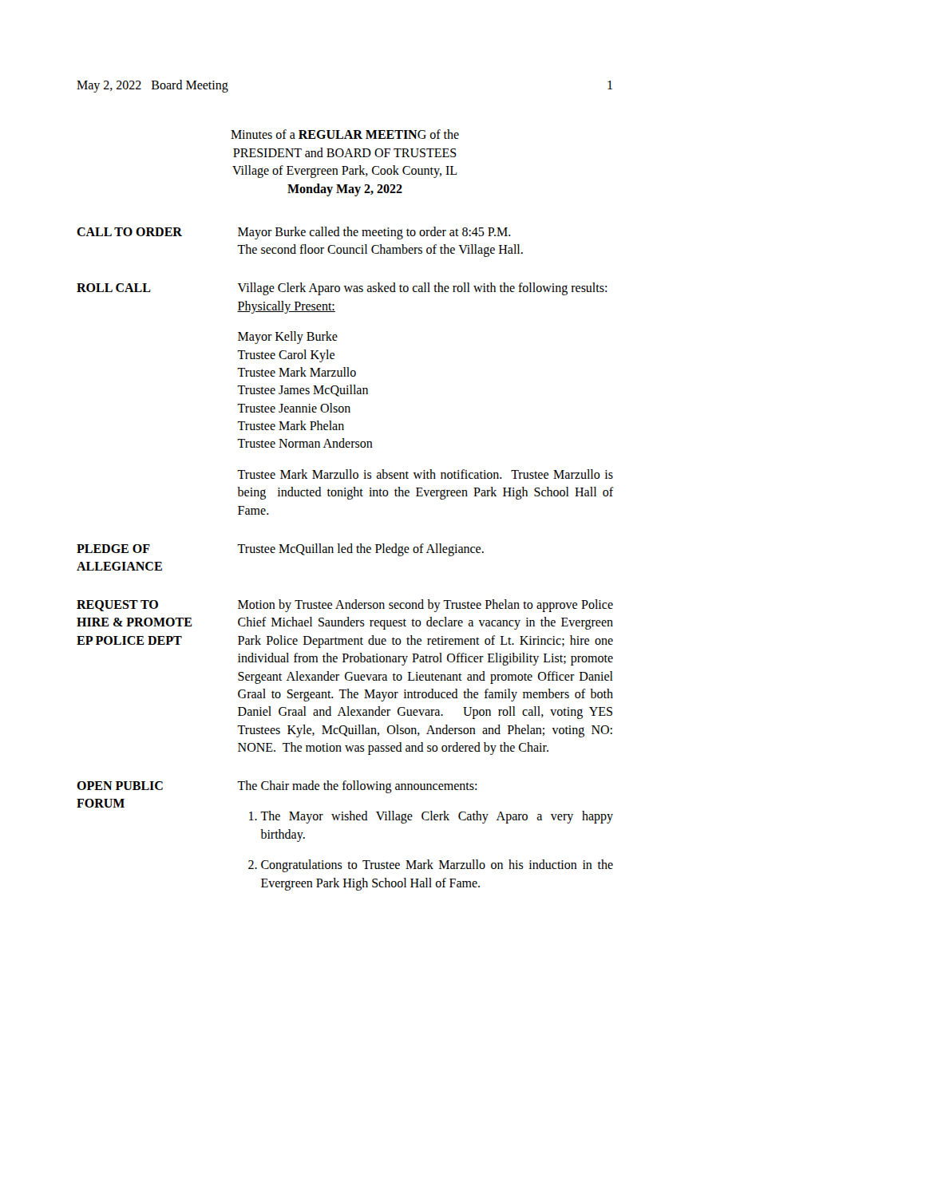May 2, 2022 Board Meeting
1
Minutes of a REGULAR MEETING of the
PRESIDENT and BOARD OF TRUSTEES
Village of Evergreen Park, Cook County, IL
Monday May 2, 2022
Call to Order
Mayor Burke called the meeting to order at 8:45 P.M.
The second floor Council Chambers of the Village Hall.
Roll Call
Village Clerk Aparo was asked to call the roll with the following results:
Physically Present:
Mayor Kelly Burke
Trustee Carol Kyle
Trustee Mark Marzullo
Trustee James McQuillan
Trustee Jeannie Olson
Trustee Mark Phelan
Trustee Norman Anderson
Trustee Mark Marzullo is absent with notification. Trustee Marzullo is being inducted tonight into the Evergreen Park High School Hall of Fame.
Pledge of
Allegiance
Trustee McQuillan led the Pledge of Allegiance.
Request to
Hire & Promote
EP Police Dept
Motion by Trustee Anderson second by Trustee Phelan to approve Police Chief Michael Saunders request to declare a vacancy in the Evergreen Park Police Department due to the retirement of Lt. Kirincic; hire one individual from the Probationary Patrol Officer Eligibility List; promote Sergeant Alexander Guevara to Lieutenant and promote Officer Daniel Graal to Sergeant. The Mayor introduced the family members of both Daniel Graal and Alexander Guevara. Upon roll call, voting YES Trustees Kyle, McQuillan, Olson, Anderson and Phelan; voting NO: NONE. The motion was passed and so ordered by the Chair.
Open Public
Forum
The Chair made the following announcements:
The Mayor wished Village Clerk Cathy Aparo a very happy birthday.
Congratulations to Trustee Mark Marzullo on his induction in the Evergreen Park High School Hall of Fame.